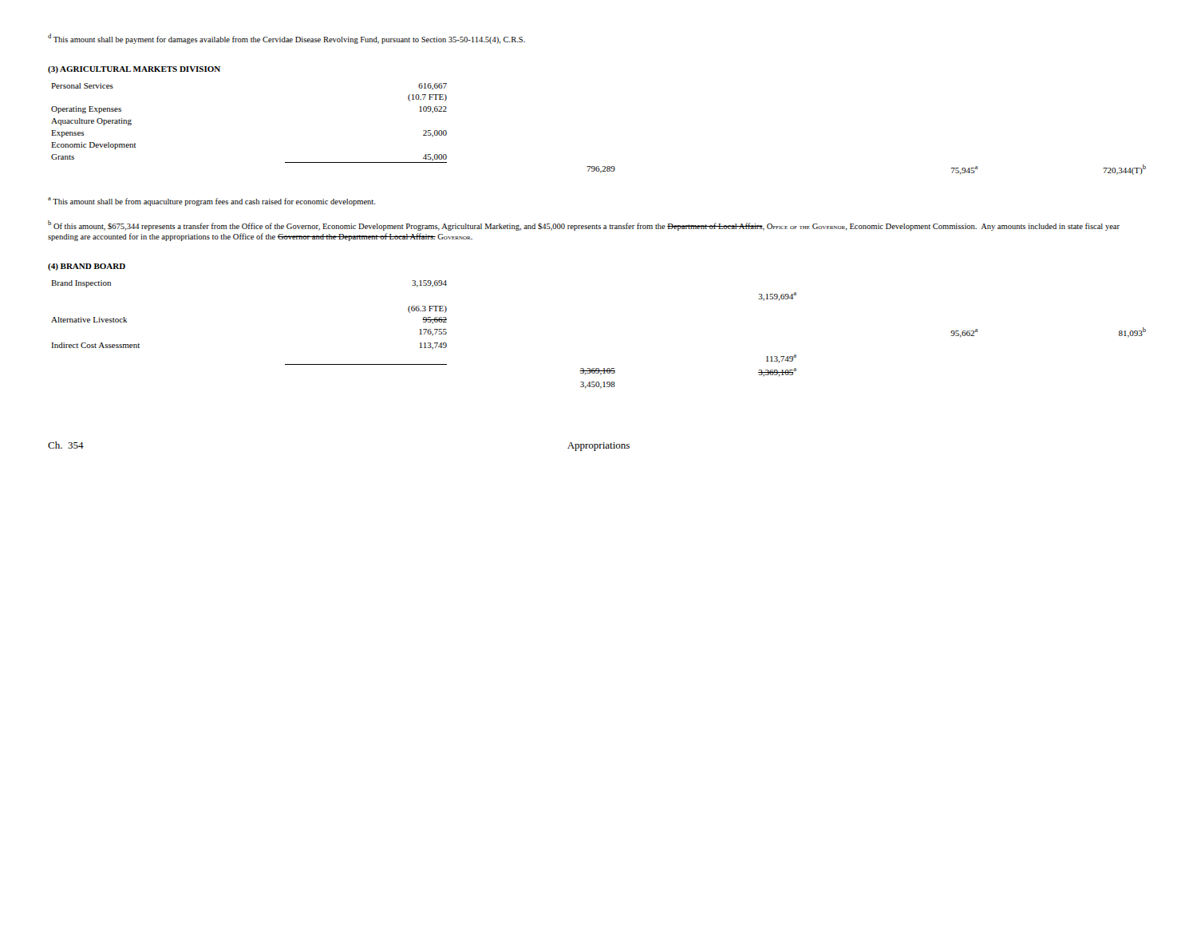d This amount shall be payment for damages available from the Cervidae Disease Revolving Fund, pursuant to Section 35-50-114.5(4), C.R.S.
(3) AGRICULTURAL MARKETS DIVISION
| Personal Services | 616,667 | | | | |
| | (10.7 FTE) | | | | |
| Operating Expenses | 109,622 | | | | |
| Aquaculture Operating | | | | | |
| Expenses | 25,000 | | | | |
| Economic Development | | | | | |
| Grants | 45,000 | | | | |
| | | 796,289 | | 75,945 a | 720,344(T) b |
a This amount shall be from aquaculture program fees and cash raised for economic development.
b Of this amount, $675,344 represents a transfer from the Office of the Governor, Economic Development Programs, Agricultural Marketing, and $45,000 represents a transfer from the Department of Local Affairs, Office of the Governor, Economic Development Commission. Any amounts included in state fiscal year spending are accounted for in the appropriations to the Office of the Governor and the Department of Local Affairs. Governor.
(4) BRAND BOARD
| Brand Inspection | 3,159,694 | | | | |
| | | | 3,159,694 a | | |
| | (66.3 FTE) | | | | |
| Alternative Livestock | 95,662 | | | | |
| | 176,755 | | | 95,662 a | 81,093 b |
| Indirect Cost Assessment | 113,749 | | | | |
| | | | 113,749 a | | |
| | | 3,369,105 | 3,369,105 a | | |
| | | 3,450,198 | | | |
Ch. 354 Appropriations